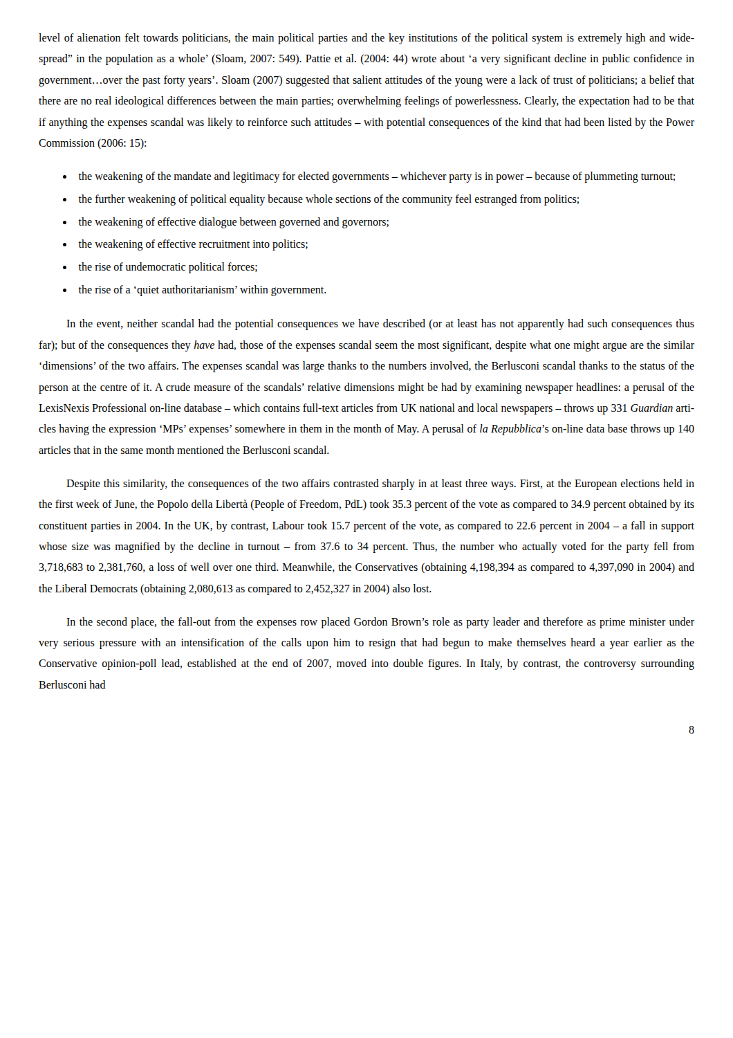level of alienation felt towards politicians, the main political parties and the key institutions of the political system is extremely high and widespread” in the population as a whole’ (Sloam, 2007: 549). Pattie et al. (2004: 44) wrote about ‘a very significant decline in public confidence in government…over the past forty years’. Sloam (2007) suggested that salient attitudes of the young were a lack of trust of politicians; a belief that there are no real ideological differences between the main parties; overwhelming feelings of powerlessness. Clearly, the expectation had to be that if anything the expenses scandal was likely to reinforce such attitudes – with potential consequences of the kind that had been listed by the Power Commission (2006: 15):
the weakening of the mandate and legitimacy for elected governments – whichever party is in power – because of plummeting turnout;
the further weakening of political equality because whole sections of the community feel estranged from politics;
the weakening of effective dialogue between governed and governors;
the weakening of effective recruitment into politics;
the rise of undemocratic political forces;
the rise of a ‘quiet authoritarianism’ within government.
In the event, neither scandal had the potential consequences we have described (or at least has not apparently had such consequences thus far); but of the consequences they have had, those of the expenses scandal seem the most significant, despite what one might argue are the similar ‘dimensions’ of the two affairs. The expenses scandal was large thanks to the numbers involved, the Berlusconi scandal thanks to the status of the person at the centre of it. A crude measure of the scandals’ relative dimensions might be had by examining newspaper headlines: a perusal of the LexisNexis Professional on-line database – which contains full-text articles from UK national and local newspapers – throws up 331 Guardian articles having the expression ‘MPs’ expenses’ somewhere in them in the month of May. A perusal of la Repubblica’s on-line data base throws up 140 articles that in the same month mentioned the Berlusconi scandal.
Despite this similarity, the consequences of the two affairs contrasted sharply in at least three ways. First, at the European elections held in the first week of June, the Popolo della Libertà (People of Freedom, PdL) took 35.3 percent of the vote as compared to 34.9 percent obtained by its constituent parties in 2004. In the UK, by contrast, Labour took 15.7 percent of the vote, as compared to 22.6 percent in 2004 – a fall in support whose size was magnified by the decline in turnout – from 37.6 to 34 percent. Thus, the number who actually voted for the party fell from 3,718,683 to 2,381,760, a loss of well over one third. Meanwhile, the Conservatives (obtaining 4,198,394 as compared to 4,397,090 in 2004) and the Liberal Democrats (obtaining 2,080,613 as compared to 2,452,327 in 2004) also lost.
In the second place, the fall-out from the expenses row placed Gordon Brown’s role as party leader and therefore as prime minister under very serious pressure with an intensification of the calls upon him to resign that had begun to make themselves heard a year earlier as the Conservative opinion-poll lead, established at the end of 2007, moved into double figures. In Italy, by contrast, the controversy surrounding Berlusconi had
8